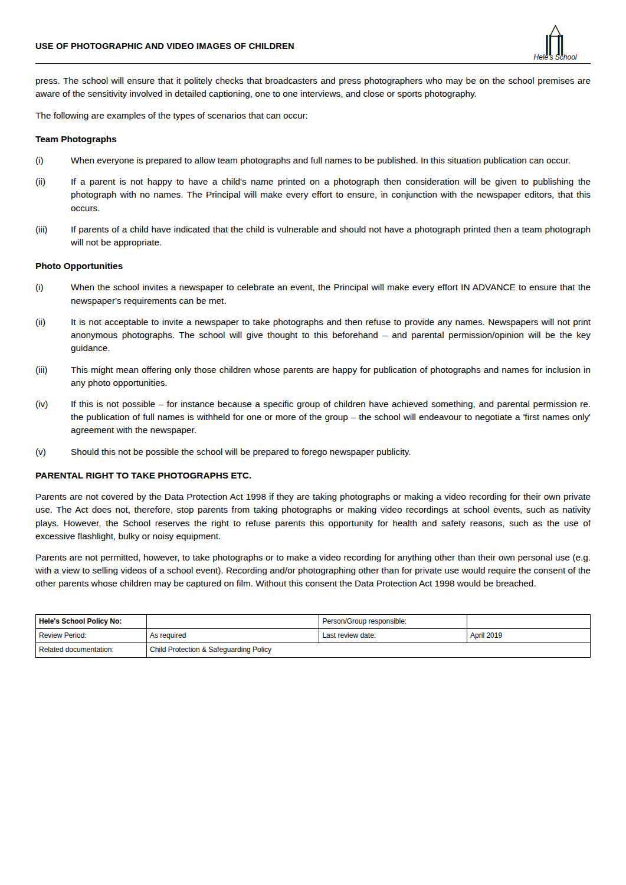USE OF PHOTOGRAPHIC AND VIDEO IMAGES OF CHILDREN
△
∥∥
Hele's School
press. The school will ensure that it politely checks that broadcasters and press photographers who may be on the school premises are aware of the sensitivity involved in detailed captioning, one to one interviews, and close or sports photography.
The following are examples of the types of scenarios that can occur:
Team Photographs
(i)
When everyone is prepared to allow team photographs and full names to be published. In this situation publication can occur.
(ii)
If a parent is not happy to have a child's name printed on a photograph then consideration will be given to publishing the photograph with no names. The Principal will make every effort to ensure, in conjunction with the newspaper editors, that this occurs.
(iii)
If parents of a child have indicated that the child is vulnerable and should not have a photograph printed then a team photograph will not be appropriate.
Photo Opportunities
(i)
When the school invites a newspaper to celebrate an event, the Principal will make every effort IN ADVANCE to ensure that the newspaper's requirements can be met.
(ii)
It is not acceptable to invite a newspaper to take photographs and then refuse to provide any names. Newspapers will not print anonymous photographs. The school will give thought to this beforehand – and parental permission/opinion will be the key guidance.
(iii)
This might mean offering only those children whose parents are happy for publication of photographs and names for inclusion in any photo opportunities.
(iv)
If this is not possible – for instance because a specific group of children have achieved something, and parental permission re. the publication of full names is withheld for one or more of the group – the school will endeavour to negotiate a 'first names only' agreement with the newspaper.
(v)
Should this not be possible the school will be prepared to forego newspaper publicity.
PARENTAL RIGHT TO TAKE PHOTOGRAPHS ETC.
Parents are not covered by the Data Protection Act 1998 if they are taking photographs or making a video recording for their own private use. The Act does not, therefore, stop parents from taking photographs or making video recordings at school events, such as nativity plays. However, the School reserves the right to refuse parents this opportunity for health and safety reasons, such as the use of excessive flashlight, bulky or noisy equipment.
Parents are not permitted, however, to take photographs or to make a video recording for anything other than their own personal use (e.g. with a view to selling videos of a school event). Recording and/or photographing other than for private use would require the consent of the other parents whose children may be captured on film. Without this consent the Data Protection Act 1998 would be breached.
| Hele's School Policy No: | | Person/Group responsible: | |
| Review Period: | As required | Last review date: | April 2019 |
| Related documentation: | Child Protection & Safeguarding Policy |